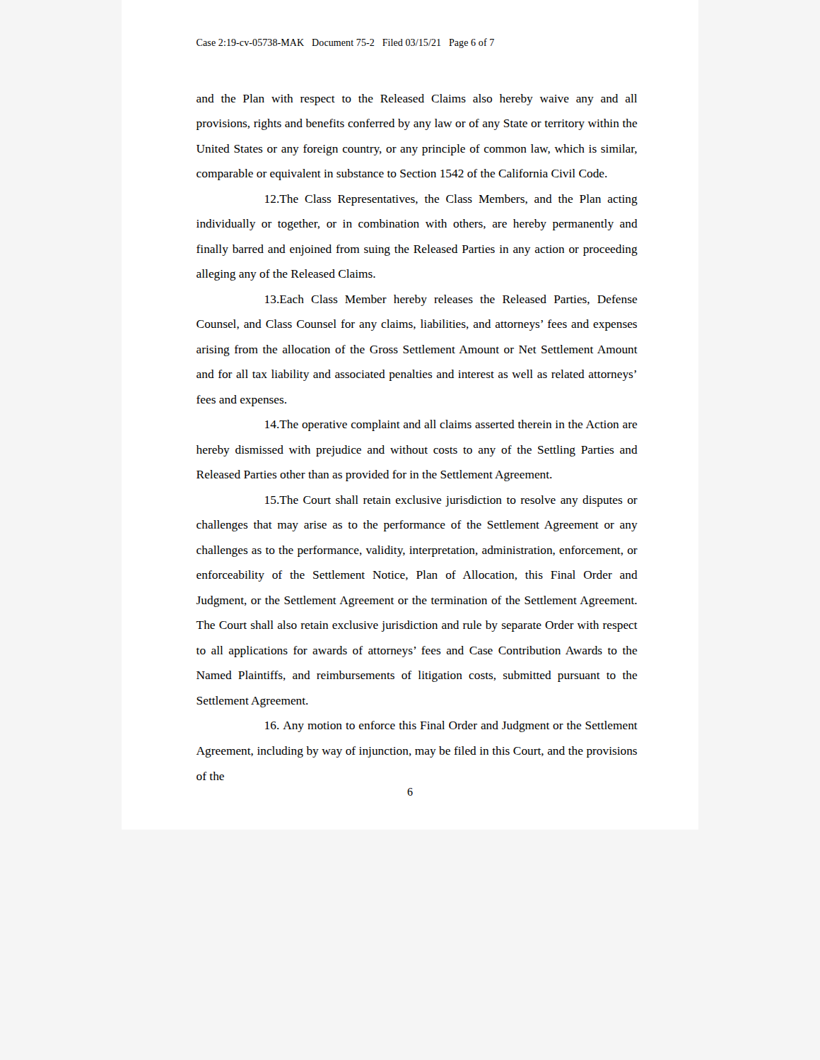Case 2:19-cv-05738-MAK Document 75-2 Filed 03/15/21 Page 6 of 7
and the Plan with respect to the Released Claims also hereby waive any and all provisions, rights and benefits conferred by any law or of any State or territory within the United States or any foreign country, or any principle of common law, which is similar, comparable or equivalent in substance to Section 1542 of the California Civil Code.
12. The Class Representatives, the Class Members, and the Plan acting individually or together, or in combination with others, are hereby permanently and finally barred and enjoined from suing the Released Parties in any action or proceeding alleging any of the Released Claims.
13. Each Class Member hereby releases the Released Parties, Defense Counsel, and Class Counsel for any claims, liabilities, and attorneys’ fees and expenses arising from the allocation of the Gross Settlement Amount or Net Settlement Amount and for all tax liability and associated penalties and interest as well as related attorneys’ fees and expenses.
14. The operative complaint and all claims asserted therein in the Action are hereby dismissed with prejudice and without costs to any of the Settling Parties and Released Parties other than as provided for in the Settlement Agreement.
15. The Court shall retain exclusive jurisdiction to resolve any disputes or challenges that may arise as to the performance of the Settlement Agreement or any challenges as to the performance, validity, interpretation, administration, enforcement, or enforceability of the Settlement Notice, Plan of Allocation, this Final Order and Judgment, or the Settlement Agreement or the termination of the Settlement Agreement. The Court shall also retain exclusive jurisdiction and rule by separate Order with respect to all applications for awards of attorneys’ fees and Case Contribution Awards to the Named Plaintiffs, and reimbursements of litigation costs, submitted pursuant to the Settlement Agreement.
16. Any motion to enforce this Final Order and Judgment or the Settlement Agreement, including by way of injunction, may be filed in this Court, and the provisions of the
6